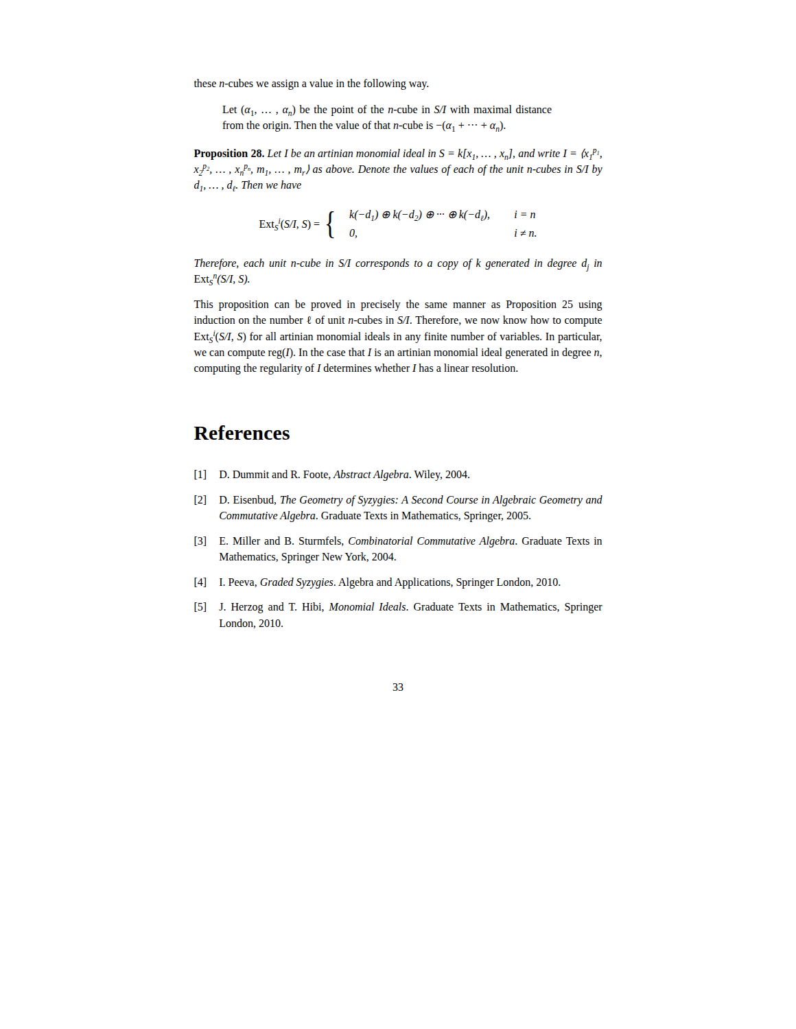these n-cubes we assign a value in the following way.
Let (α1, … , αn) be the point of the n-cube in S/I with maximal distance from the origin. Then the value of that n-cube is −(α1 + ··· + αn).
Proposition 28. Let I be an artinian monomial ideal in S = k[x1, … , xn], and write I = ⟨x1p1, x2p2, … , xnpn, m1, … , mr⟩ as above. Denote the values of each of the unit n-cubes in S/I by d1, … , dℓ. Then we have
ExtSi(S/I, S) = {
| k (− d 1 ) ⊕ k (− d 2 ) ⊕ ··· ⊕ k (− d ℓ ), | i = n |
| 0, | i ≠ n . |
Therefore, each unit n-cube in S/I corresponds to a copy of k generated in degree dj in ExtSn(S/I, S).
This proposition can be proved in precisely the same manner as Proposition 25 using induction on the number ℓ of unit n-cubes in S/I. Therefore, we now know how to compute ExtSi(S/I, S) for all artinian monomial ideals in any finite number of variables. In particular, we can compute reg(I). In the case that I is an artinian monomial ideal generated in degree n, computing the regularity of I determines whether I has a linear resolution.
References
[1] D. Dummit and R. Foote, Abstract Algebra. Wiley, 2004.
[2] D. Eisenbud, The Geometry of Syzygies: A Second Course in Algebraic Geometry and Commutative Algebra. Graduate Texts in Mathematics, Springer, 2005.
[3] E. Miller and B. Sturmfels, Combinatorial Commutative Algebra. Graduate Texts in Mathematics, Springer New York, 2004.
[4] I. Peeva, Graded Syzygies. Algebra and Applications, Springer London, 2010.
[5] J. Herzog and T. Hibi, Monomial Ideals. Graduate Texts in Mathematics, Springer London, 2010.
33